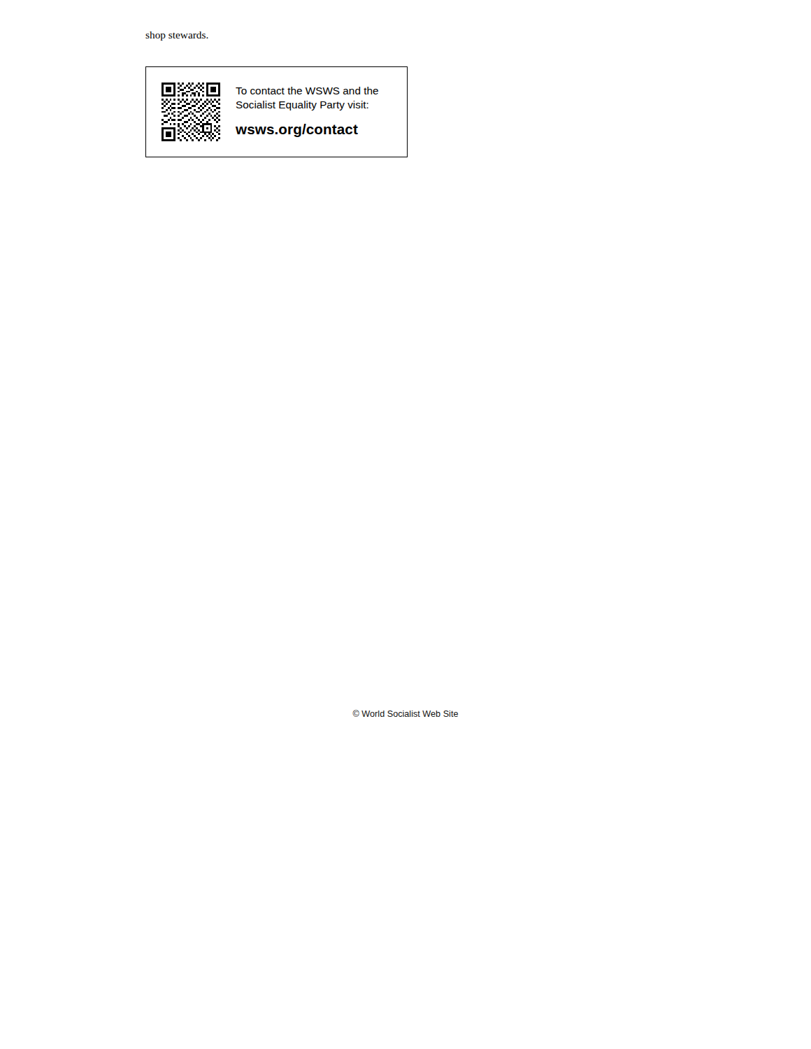shop stewards.
To contact the WSWS and the
Socialist Equality Party visit:
wsws.org/contact
© World Socialist Web Site